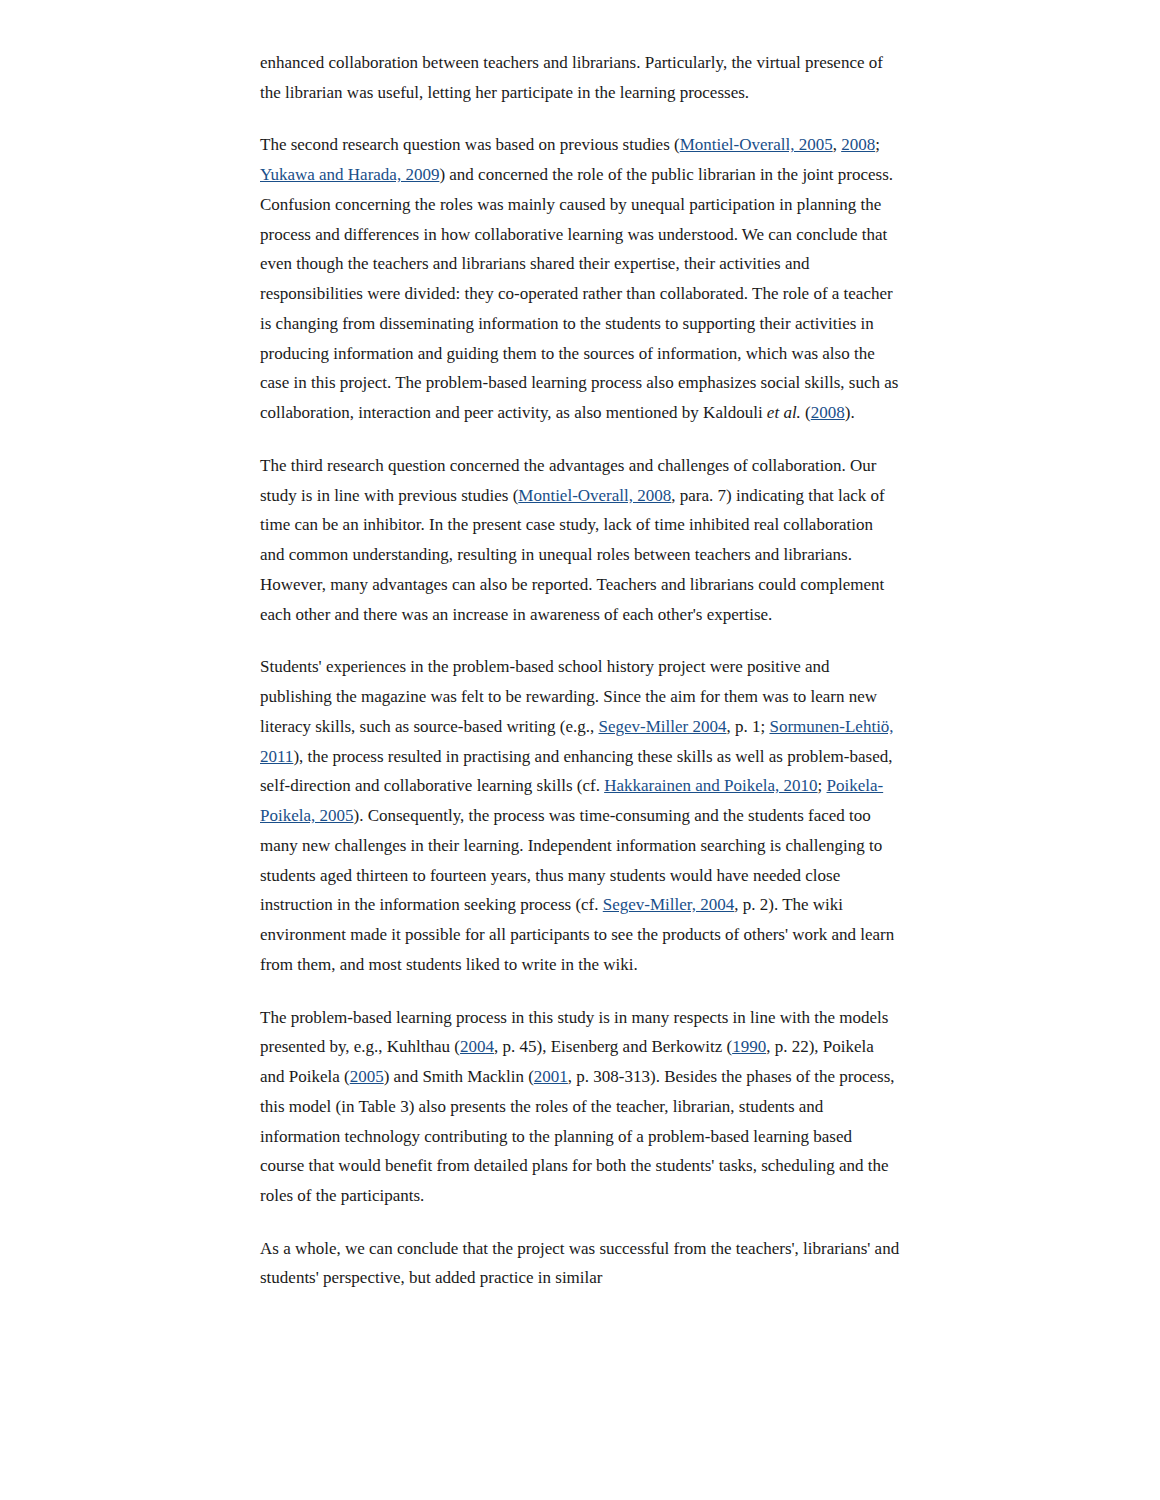enhanced collaboration between teachers and librarians. Particularly, the virtual presence of the librarian was useful, letting her participate in the learning processes.
The second research question was based on previous studies (Montiel-Overall, 2005, 2008; Yukawa and Harada, 2009) and concerned the role of the public librarian in the joint process. Confusion concerning the roles was mainly caused by unequal participation in planning the process and differences in how collaborative learning was understood. We can conclude that even though the teachers and librarians shared their expertise, their activities and responsibilities were divided: they co-operated rather than collaborated. The role of a teacher is changing from disseminating information to the students to supporting their activities in producing information and guiding them to the sources of information, which was also the case in this project. The problem-based learning process also emphasizes social skills, such as collaboration, interaction and peer activity, as also mentioned by Kaldouli et al. (2008).
The third research question concerned the advantages and challenges of collaboration. Our study is in line with previous studies (Montiel-Overall, 2008, para. 7) indicating that lack of time can be an inhibitor. In the present case study, lack of time inhibited real collaboration and common understanding, resulting in unequal roles between teachers and librarians. However, many advantages can also be reported. Teachers and librarians could complement each other and there was an increase in awareness of each other's expertise.
Students' experiences in the problem-based school history project were positive and publishing the magazine was felt to be rewarding. Since the aim for them was to learn new literacy skills, such as source-based writing (e.g., Segev-Miller 2004, p. 1; Sormunen-Lehtiö, 2011), the process resulted in practising and enhancing these skills as well as problem-based, self-direction and collaborative learning skills (cf. Hakkarainen and Poikela, 2010; Poikela-Poikela, 2005). Consequently, the process was time-consuming and the students faced too many new challenges in their learning. Independent information searching is challenging to students aged thirteen to fourteen years, thus many students would have needed close instruction in the information seeking process (cf. Segev-Miller, 2004, p. 2). The wiki environment made it possible for all participants to see the products of others' work and learn from them, and most students liked to write in the wiki.
The problem-based learning process in this study is in many respects in line with the models presented by, e.g., Kuhlthau (2004, p. 45), Eisenberg and Berkowitz (1990, p. 22), Poikela and Poikela (2005) and Smith Macklin (2001, p. 308-313). Besides the phases of the process, this model (in Table 3) also presents the roles of the teacher, librarian, students and information technology contributing to the planning of a problem-based learning based course that would benefit from detailed plans for both the students' tasks, scheduling and the roles of the participants.
As a whole, we can conclude that the project was successful from the teachers', librarians' and students' perspective, but added practice in similar